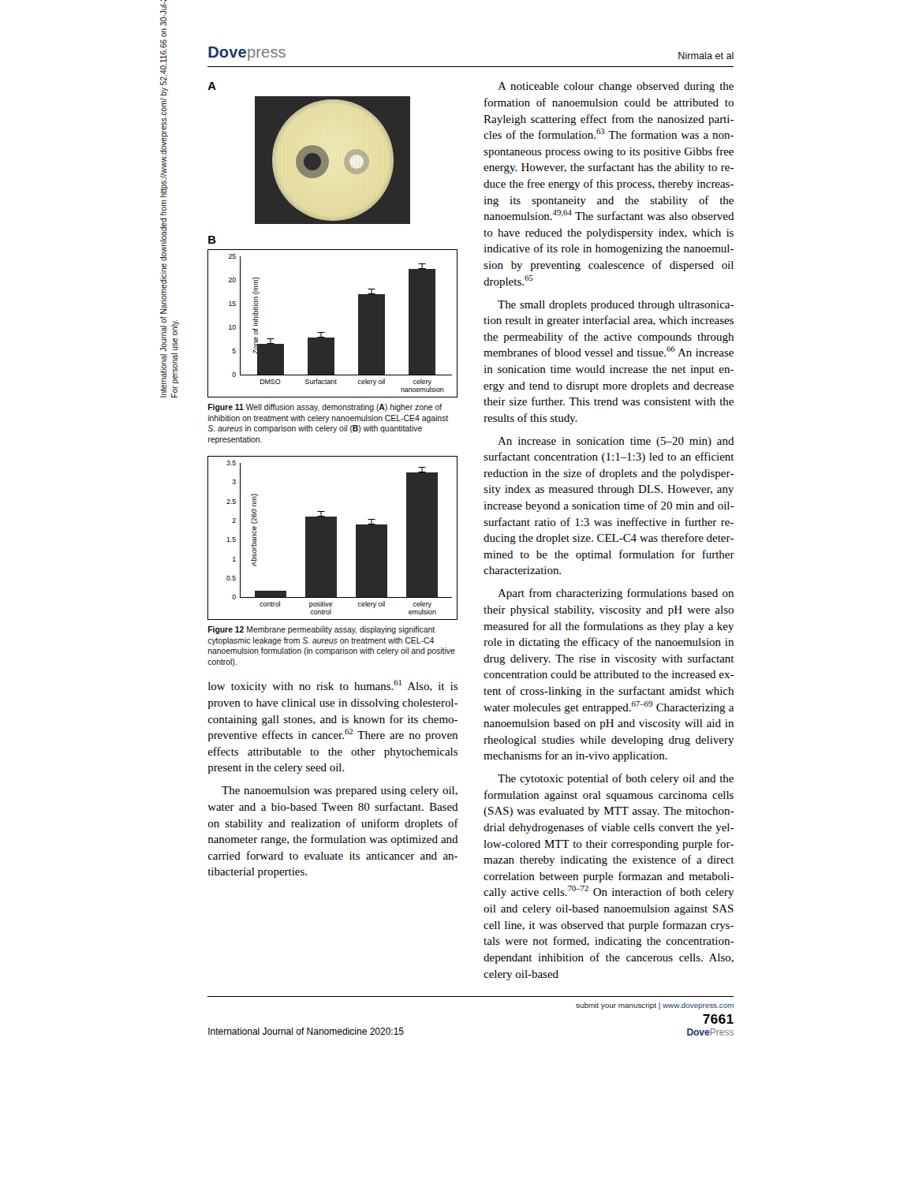Dove press
Nirmala et al
International Journal of Nanomedicine downloaded from https://www.dovepress.com/ by 52.40.116.66 on 30-Jul-2021 For personal use only.
A
B
Zone of inhibition (mm)
25 20 15 10 5 0
DMSO Surfactant celery oil celery
nanoemulsion
Figure 11 Well diffusion assay, demonstrating (A) higher zone of inhibition on treatment with celery nanoemulsion CEL-CE4 against S. aureus in comparison with celery oil (B) with quantitative representation.
Absorbance (260 nm)
3.5 3 2.5 2 1.5 1 0.5 0
control positive control celery oil celery emulsion
Figure 12 Membrane permeability assay, displaying significant cytoplasmic leakage from S. aureus on treatment with CEL-C4 nanoemulsion formulation (in comparison with celery oil and positive control).
low toxicity with no risk to humans.61 Also, it is proven to have clinical use in dissolving cholesterol-containing gall stones, and is known for its chemopreventive effects in cancer.62 There are no proven effects attributable to the other phytochemicals present in the celery seed oil.
The nanoemulsion was prepared using celery oil, water and a bio-based Tween 80 surfactant. Based on stability and realization of uniform droplets of nanometer range, the formulation was optimized and carried forward to evaluate its anticancer and antibacterial properties.
A noticeable colour change observed during the formation of nanoemulsion could be attributed to Rayleigh scattering effect from the nanosized particles of the formulation.63 The formation was a non-spontaneous process owing to its positive Gibbs free energy. However, the surfactant has the ability to reduce the free energy of this process, thereby increasing its spontaneity and the stability of the nanoemulsion.49,64 The surfactant was also observed to have reduced the polydispersity index, which is indicative of its role in homogenizing the nanoemulsion by preventing coalescence of dispersed oil droplets.65
The small droplets produced through ultrasonication result in greater interfacial area, which increases the permeability of the active compounds through membranes of blood vessel and tissue.66 An increase in sonication time would increase the net input energy and tend to disrupt more droplets and decrease their size further. This trend was consistent with the results of this study.
An increase in sonication time (5–20 min) and surfactant concentration (1:1–1:3) led to an efficient reduction in the size of droplets and the polydispersity index as measured through DLS. However, any increase beyond a sonication time of 20 min and oil-surfactant ratio of 1:3 was ineffective in further reducing the droplet size. CEL-C4 was therefore determined to be the optimal formulation for further characterization.
Apart from characterizing formulations based on their physical stability, viscosity and pH were also measured for all the formulations as they play a key role in dictating the efficacy of the nanoemulsion in drug delivery. The rise in viscosity with surfactant concentration could be attributed to the increased extent of cross-linking in the surfactant amidst which water molecules get entrapped.67–69 Characterizing a nanoemulsion based on pH and viscosity will aid in rheological studies while developing drug delivery mechanisms for an in-vivo application.
The cytotoxic potential of both celery oil and the formulation against oral squamous carcinoma cells (SAS) was evaluated by MTT assay. The mitochondrial dehydrogenases of viable cells convert the yellow-colored MTT to their corresponding purple formazan thereby indicating the existence of a direct correlation between purple formazan and metabolically active cells.70–72 On interaction of both celery oil and celery oil-based nanoemulsion against SAS cell line, it was observed that purple formazan crystals were not formed, indicating the concentration-dependant inhibition of the cancerous cells. Also, celery oil-based
International Journal of Nanomedicine 2020:15
submit your manuscript | www.dovepress.com
7661
Dove Press